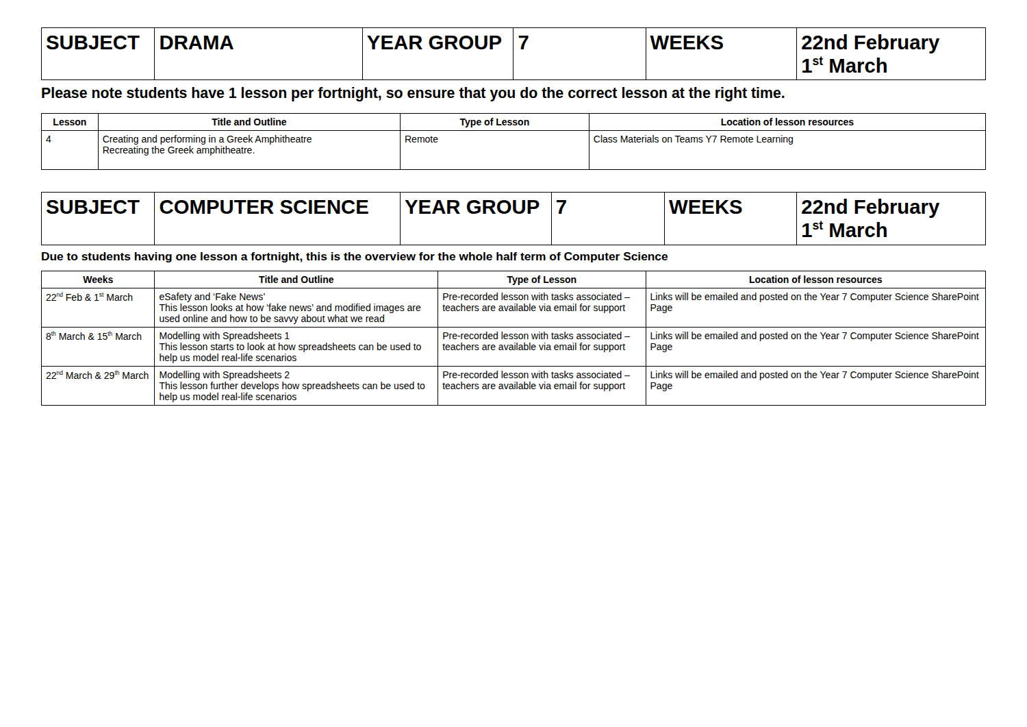| SUBJECT | DRAMA | YEAR GROUP | 7 | WEEKS | 22nd February 1 st March |
Please note students have 1 lesson per fortnight, so ensure that you do the correct lesson at the right time.
| Lesson | Title and Outline | Type of Lesson | Location of lesson resources |
| --- | --- | --- | --- |
| 4 | Creating and performing in a Greek Amphitheatre Recreating the Greek amphitheatre. | Remote | Class Materials on Teams Y7 Remote Learning |
| SUBJECT | COMPUTER SCIENCE | YEAR GROUP | 7 | WEEKS | 22nd February 1 st March |
Due to students having one lesson a fortnight, this is the overview for the whole half term of Computer Science
| Weeks | Title and Outline | Type of Lesson | Location of lesson resources |
| --- | --- | --- | --- |
| 22 nd Feb & 1 st March | eSafety and ‘Fake News’ This lesson looks at how ‘fake news’ and modified images are used online and how to be savvy about what we read | Pre-recorded lesson with tasks associated – teachers are available via email for support | Links will be emailed and posted on the Year 7 Computer Science SharePoint Page |
| 8 th March & 15 th March | Modelling with Spreadsheets 1 This lesson starts to look at how spreadsheets can be used to help us model real-life scenarios | Pre-recorded lesson with tasks associated – teachers are available via email for support | Links will be emailed and posted on the Year 7 Computer Science SharePoint Page |
| 22 nd March & 29 th March | Modelling with Spreadsheets 2 This lesson further develops how spreadsheets can be used to help us model real-life scenarios | Pre-recorded lesson with tasks associated – teachers are available via email for support | Links will be emailed and posted on the Year 7 Computer Science SharePoint Page |